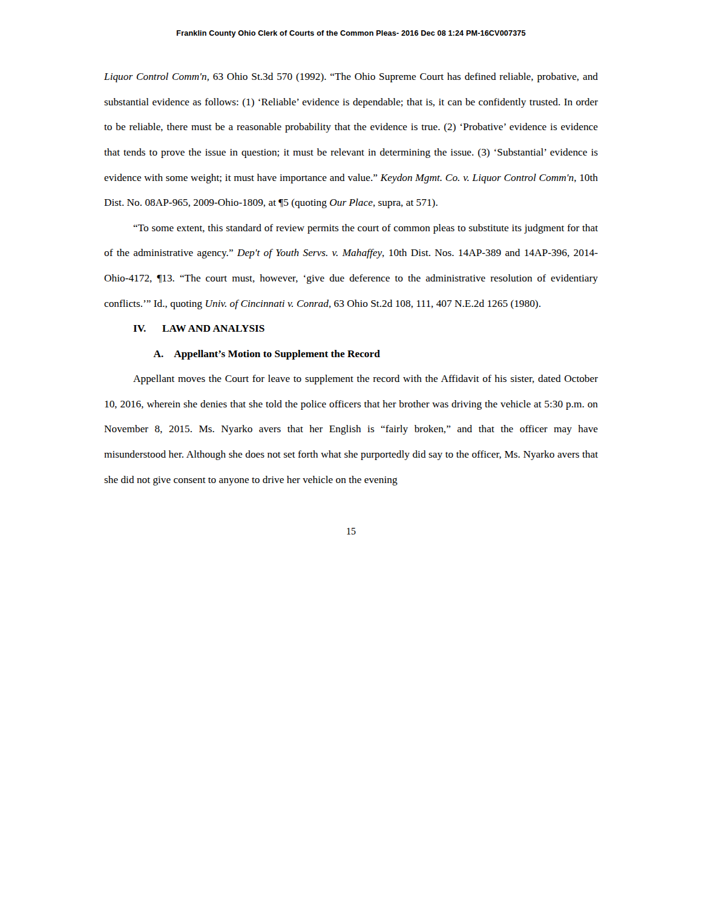Franklin County Ohio Clerk of Courts of the Common Pleas- 2016 Dec 08 1:24 PM-16CV007375
Liquor Control Comm'n, 63 Ohio St.3d 570 (1992). “The Ohio Supreme Court has defined reliable, probative, and substantial evidence as follows: (1) ‘Reliable’ evidence is dependable; that is, it can be confidently trusted. In order to be reliable, there must be a reasonable probability that the evidence is true. (2) ‘Probative’ evidence is evidence that tends to prove the issue in question; it must be relevant in determining the issue. (3) ‘Substantial’ evidence is evidence with some weight; it must have importance and value.” Keydon Mgmt. Co. v. Liquor Control Comm'n, 10th Dist. No. 08AP-965, 2009-Ohio-1809, at ¶5 (quoting Our Place, supra, at 571).
“To some extent, this standard of review permits the court of common pleas to substitute its judgment for that of the administrative agency.” Dep't of Youth Servs. v. Mahaffey, 10th Dist. Nos. 14AP-389 and 14AP-396, 2014-Ohio-4172, ¶13. “The court must, however, ‘give due deference to the administrative resolution of evidentiary conflicts.’” Id., quoting Univ. of Cincinnati v. Conrad, 63 Ohio St.2d 108, 111, 407 N.E.2d 1265 (1980).
IV. LAW AND ANALYSIS
A. Appellant’s Motion to Supplement the Record
Appellant moves the Court for leave to supplement the record with the Affidavit of his sister, dated October 10, 2016, wherein she denies that she told the police officers that her brother was driving the vehicle at 5:30 p.m. on November 8, 2015. Ms. Nyarko avers that her English is “fairly broken,” and that the officer may have misunderstood her. Although she does not set forth what she purportedly did say to the officer, Ms. Nyarko avers that she did not give consent to anyone to drive her vehicle on the evening
15